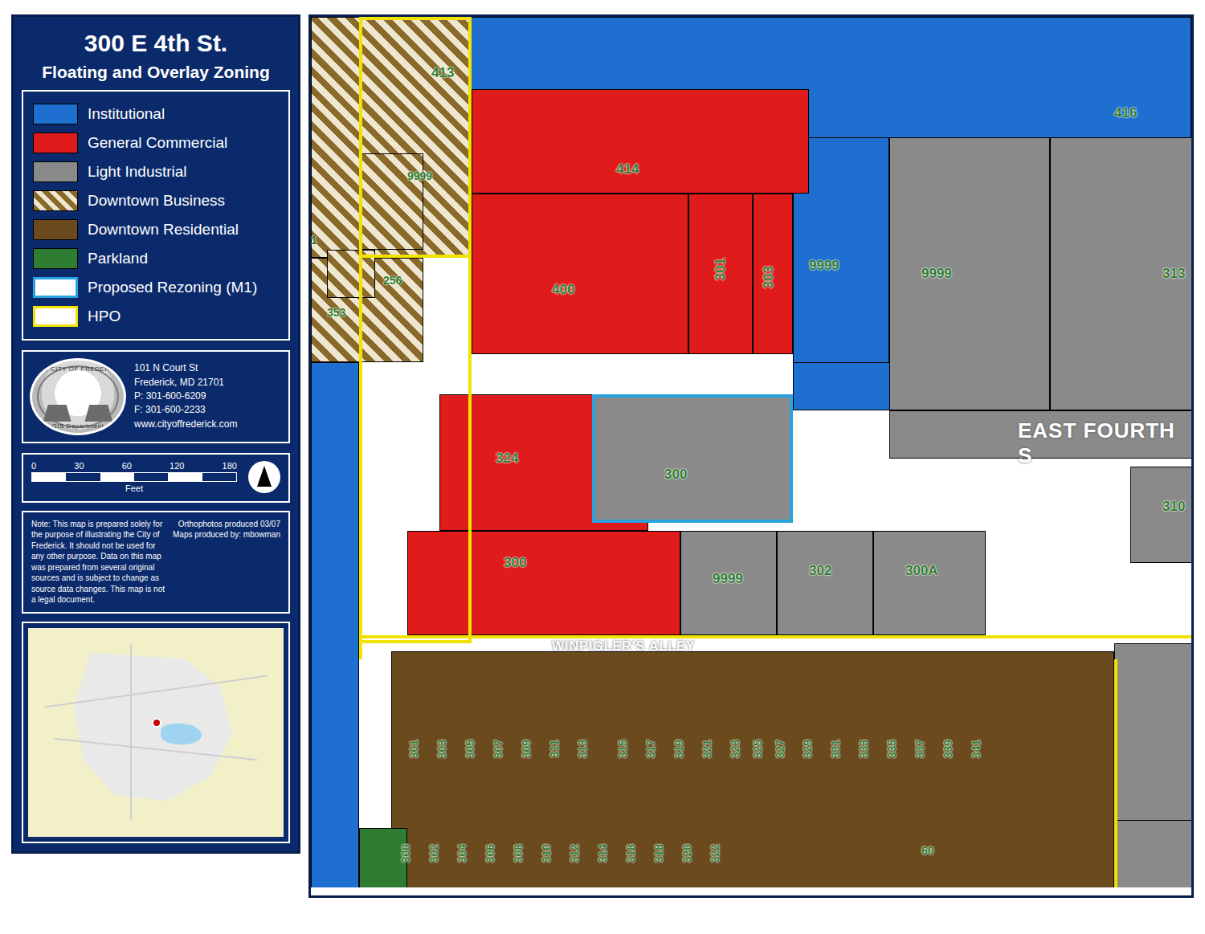300 E 4th St.
Floating and Overlay Zoning
Institutional
General Commercial
Light Industrial
Downtown Business
Downtown Residential
Parkland
Proposed Rezoning (M1)
HPO
THE CITY OF FREDERICK
GIS Department
101 N Court St
Frederick, MD 21701
P: 301-600-6209
F: 301-600-2233
www.cityoffrederick.com
03060120180
Feet
Note: This map is prepared solely for the purpose of illustrating the City of Frederick. It should not be used for any other purpose. Data on this map was prepared from several original sources and is subject to change as source data changes. This map is not a legal document.
Orthophotos produced 03/07
Maps produced by: mbowman
413
416
414
400
301
303
9999
9999
313
324
300
310
300
9999
302
300A
9999
256
353
1
EAST FOURTH S
WINPIGLER'S ALLEY
301
303
305
307
309
311
313
315
317
319
321
323
325
327
329
331
333
335
337
339
341
300
302
304
306
308
310
312
314
318
318
320
322
60
60